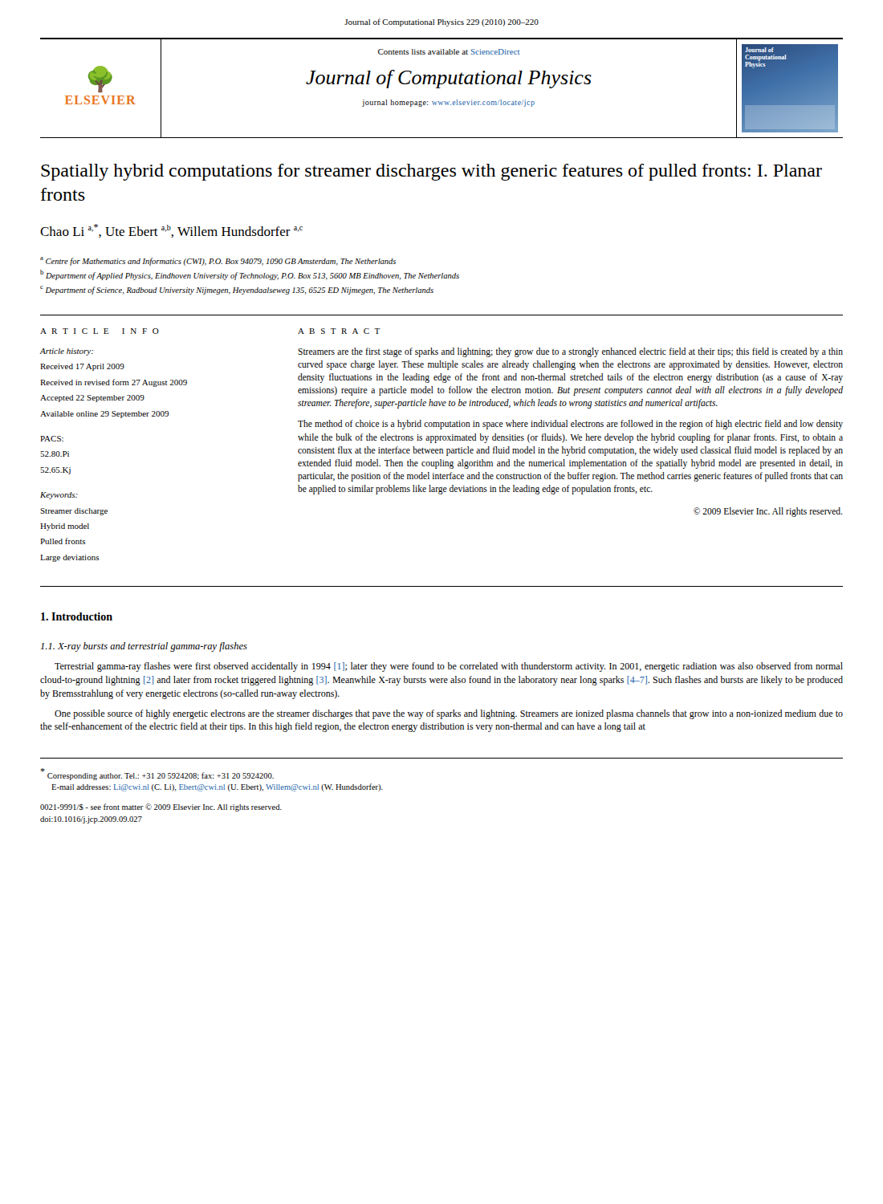Journal of Computational Physics 229 (2010) 200–220
🌳
ELSEVIER
Contents lists available at ScienceDirect
Journal of Computational Physics
journal homepage: www.elsevier.com/locate/jcp
Journal of
Computational
Physics
Spatially hybrid computations for streamer discharges with generic features of pulled fronts: I. Planar fronts
Chao Li a,*, Ute Ebert a,b, Willem Hundsdorfer a,c
a Centre for Mathematics and Informatics (CWI), P.O. Box 94079, 1090 GB Amsterdam, The Netherlands
b Department of Applied Physics, Eindhoven University of Technology, P.O. Box 513, 5600 MB Eindhoven, The Netherlands
c Department of Science, Radboud University Nijmegen, Heyendaalseweg 135, 6525 ED Nijmegen, The Netherlands
A R T I C L E I N F O
Article history:
Received 17 April 2009
Received in revised form 27 August 2009
Accepted 22 September 2009
Available online 29 September 2009
PACS:
52.80.Pi
52.65.Kj
Keywords:
Streamer discharge
Hybrid model
Pulled fronts
Large deviations
A B S T R A C T
Streamers are the first stage of sparks and lightning; they grow due to a strongly enhanced electric field at their tips; this field is created by a thin curved space charge layer. These multiple scales are already challenging when the electrons are approximated by densities. However, electron density fluctuations in the leading edge of the front and non-thermal stretched tails of the electron energy distribution (as a cause of X-ray emissions) require a particle model to follow the electron motion. But present computers cannot deal with all electrons in a fully developed streamer. Therefore, super-particle have to be introduced, which leads to wrong statistics and numerical artifacts.
The method of choice is a hybrid computation in space where individual electrons are followed in the region of high electric field and low density while the bulk of the electrons is approximated by densities (or fluids). We here develop the hybrid coupling for planar fronts. First, to obtain a consistent flux at the interface between particle and fluid model in the hybrid computation, the widely used classical fluid model is replaced by an extended fluid model. Then the coupling algorithm and the numerical implementation of the spatially hybrid model are presented in detail, in particular, the position of the model interface and the construction of the buffer region. The method carries generic features of pulled fronts that can be applied to similar problems like large deviations in the leading edge of population fronts, etc.
© 2009 Elsevier Inc. All rights reserved.
1. Introduction
1.1. X-ray bursts and terrestrial gamma-ray flashes
Terrestrial gamma-ray flashes were first observed accidentally in 1994 [1]; later they were found to be correlated with thunderstorm activity. In 2001, energetic radiation was also observed from normal cloud-to-ground lightning [2] and later from rocket triggered lightning [3]. Meanwhile X-ray bursts were also found in the laboratory near long sparks [4–7]. Such flashes and bursts are likely to be produced by Bremsstrahlung of very energetic electrons (so-called run-away electrons).
One possible source of highly energetic electrons are the streamer discharges that pave the way of sparks and lightning. Streamers are ionized plasma channels that grow into a non-ionized medium due to the self-enhancement of the electric field at their tips. In this high field region, the electron energy distribution is very non-thermal and can have a long tail at
* Corresponding author. Tel.: +31 20 5924208; fax: +31 20 5924200.
E-mail addresses: Li@cwi.nl (C. Li), Ebert@cwi.nl (U. Ebert), Willem@cwi.nl (W. Hundsdorfer).
0021-9991/$ - see front matter © 2009 Elsevier Inc. All rights reserved.
doi:10.1016/j.jcp.2009.09.027